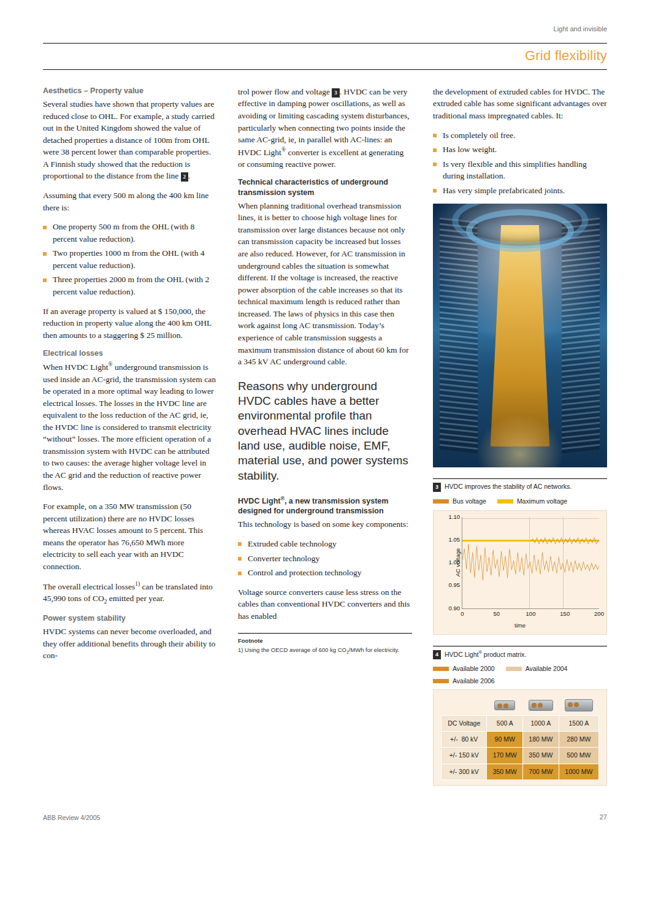Light and invisible
Grid flexibility
Aesthetics – Property value
Several studies have shown that property values are reduced close to OHL. For example, a study carried out in the United Kingdom showed the value of detached properties a distance of 100m from OHL were 38 percent lower than comparable properties. A Finnish study showed that the reduction is proportional to the distance from the line 2.
Assuming that every 500 m along the 400 km line there is:
One property 500 m from the OHL (with 8 percent value reduction).
Two properties 1000 m from the OHL (with 4 percent value reduction).
Three properties 2000 m from the OHL (with 2 percent value reduction).
If an average property is valued at $ 150,000, the reduction in property value along the 400 km OHL then amounts to a staggering $ 25 million.
Electrical losses
When HVDC Light® underground transmission is used inside an AC-grid, the transmission system can be operated in a more optimal way leading to lower electrical losses. The losses in the HVDC line are equivalent to the loss reduction of the AC grid, ie, the HVDC line is considered to transmit electricity “without” losses. The more efficient operation of a transmission system with HVDC can be attributed to two causes: the average higher voltage level in the AC grid and the reduction of reactive power flows.
For example, on a 350 MW transmission (50 percent utilization) there are no HVDC losses whereas HVAC losses amount to 5 percent. This means the operator has 76,650 MWh more electricity to sell each year with an HVDC connection.
The overall electrical losses1) can be translated into 45,990 tons of CO2 emitted per year.
Power system stability
HVDC systems can never become overloaded, and they offer additional benefits through their ability to con-
trol power flow and voltage 3. HVDC can be very effective in damping power oscillations, as well as avoiding or limiting cascading system disturbances, particularly when connecting two points inside the same AC-grid, ie, in parallel with AC-lines: an HVDC Light® converter is excellent at generating or consuming reactive power.
Technical characteristics of underground transmission system
When planning traditional overhead transmission lines, it is better to choose high voltage lines for transmission over large distances because not only can transmission capacity be increased but losses are also reduced. However, for AC transmission in underground cables the situation is somewhat different. If the voltage is increased, the reactive power absorption of the cable increases so that its technical maximum length is reduced rather than increased. The laws of physics in this case then work against long AC transmission. Today’s experience of cable transmission suggests a maximum transmission distance of about 60 km for a 345 kV AC underground cable.
Reasons why underground HVDC cables have a better environmental profile than overhead HVAC lines include land use, audible noise, EMF, material use, and power systems stability.
HVDC Light®, a new transmission system designed for underground transmission
This technology is based on some key components:
Extruded cable technology
Converter technology
Control and protection technology
Voltage source converters cause less stress on the cables than conventional HVDC converters and this has enabled
Footnote
1) Using the OECD average of 600 kg CO2/MWh for electricity.
the development of extruded cables for HVDC. The extruded cable has some significant advantages over traditional mass impregnated cables. It:
Is completely oil free.
Has low weight.
Is very flexible and this simplifies handling during installation.
Has very simple prefabricated joints.
3 HVDC improves the stability of AC networks.
Bus voltage Maximum voltage
AC voltage 1.10 1.05 1.00 0.95 0.90
0 50 100 150 200
time
4 HVDC Light® product matrix.
Available 2000 Available 2004
Available 2006
| DC Voltage | 500 A | 1000 A | 1500 A |
| +/- 80 kV | 90 MW | 180 MW | 280 MW |
| +/- 150 kV | 170 MW | 350 MW | 500 MW |
| +/- 300 kV | 350 MW | 700 MW | 1000 MW |
ABB Review 4/2005
27